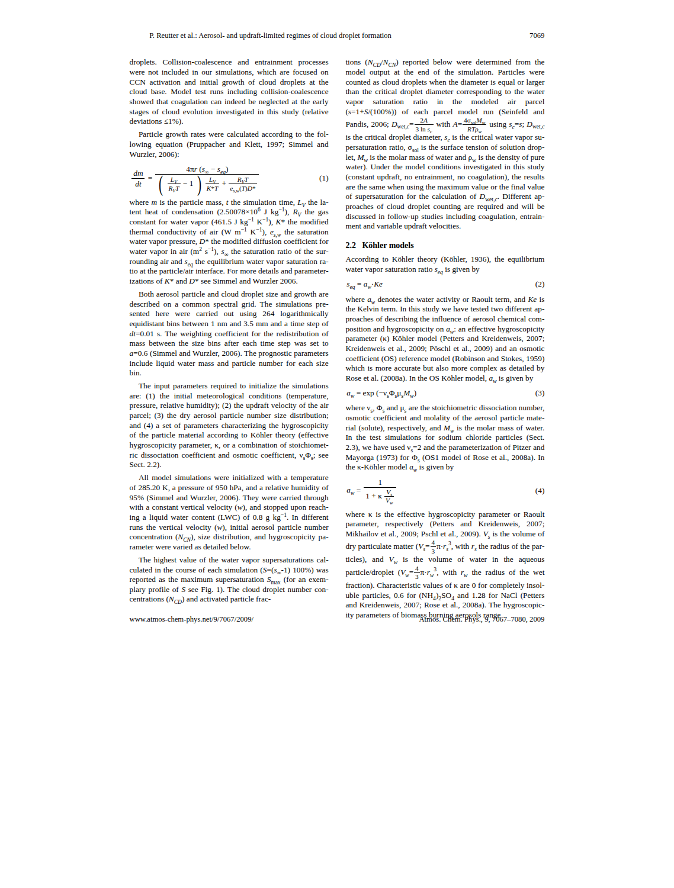P. Reutter et al.: Aerosol- and updraft-limited regimes of cloud droplet formation
7069
droplets. Collision-coalescence and entrainment processes were not included in our simulations, which are focused on CCN activation and initial growth of cloud droplets at the cloud base. Model test runs including collision-coalescence showed that coagulation can indeed be neglected at the early stages of cloud evolution investigated in this study (relative deviations ≤1%).
Particle growth rates were calculated according to the following equation (Pruppacher and Klett, 1997; Simmel and Wurzler, 2006):
dm dt = 4πr (s∞ − seq) ( LV RVT − 1 ) LV K*T + RVT es,w(T)D*
(1)
where m is the particle mass, t the simulation time, LV the latent heat of condensation (2.50078×106 J kg−1), RV the gas constant for water vapor (461.5 J kg−1 K−1), K* the modified thermal conductivity of air (W m−1 K−1), es,w the saturation water vapor pressure, D* the modified diffusion coefficient for water vapor in air (m2 s−1), s∞ the saturation ratio of the surrounding air and seq the equilibrium water vapor saturation ratio at the particle/air interface. For more details and parameterizations of K* and D* see Simmel and Wurzler 2006.
Both aerosol particle and cloud droplet size and growth are described on a common spectral grid. The simulations presented here were carried out using 264 logarithmically equidistant bins between 1 nm and 3.5 mm and a time step of dt=0.01 s. The weighting coefficient for the redistribution of mass between the size bins after each time step was set to a=0.6 (Simmel and Wurzler, 2006). The prognostic parameters include liquid water mass and particle number for each size bin.
The input parameters required to initialize the simulations are: (1) the initial meteorological conditions (temperature, pressure, relative humidity); (2) the updraft velocity of the air parcel; (3) the dry aerosol particle number size distribution; and (4) a set of parameters characterizing the hygroscopicity of the particle material according to Köhler theory (effective hygroscopicity parameter, κ, or a combination of stoichiometric dissociation coefficient and osmotic coefficient, νsΦs; see Sect. 2.2).
All model simulations were initialized with a temperature of 285.20 K, a pressure of 950 hPa, and a relative humidity of 95% (Simmel and Wurzler, 2006). They were carried through with a constant vertical velocity (w), and stopped upon reaching a liquid water content (LWC) of 0.8 g kg−1. In different runs the vertical velocity (w), initial aerosol particle number concentration (NCN), size distribution, and hygroscopicity parameter were varied as detailed below.
The highest value of the water vapor supersaturations calculated in the course of each simulation (S=(s∞-1) 100%) was reported as the maximum supersaturation Smax (for an exemplary profile of S see Fig. 1). The cloud droplet number concentrations (NCD) and activated particle frac-
tions (NCD/NCN) reported below were determined from the model output at the end of the simulation. Particles were counted as cloud droplets when the diameter is equal or larger than the critical droplet diameter corresponding to the water vapor saturation ratio in the modeled air parcel (s=1+S/(100%)) of each parcel model run (Seinfeld and Pandis, 2006; Dwet,c=2A 3 ln sc with A=4σsolMw RTρw using sc=s; Dwet,c is the critical droplet diameter, sc is the critical water vapor supersaturation ratio, σsol is the surface tension of solution droplet, Mw is the molar mass of water and ρw is the density of pure water). Under the model conditions investigated in this study (constant updraft, no entrainment, no coagulation), the results are the same when using the maximum value or the final value of supersaturation for the calculation of Dwet,c. Different approaches of cloud droplet counting are required and will be discussed in follow-up studies including coagulation, entrainment and variable updraft velocities.
2.2 Köhler models
According to Köhler theory (Köhler, 1936), the equilibrium water vapor saturation ratio seq is given by
seq = aw·Ke
(2)
where aw denotes the water activity or Raoult term, and Ke is the Kelvin term. In this study we have tested two different approaches of describing the influence of aerosol chemical composition and hygroscopicity on aw: an effective hygroscopicity parameter (κ) Köhler model (Petters and Kreidenweis, 2007; Kreidenweis et al., 2009; Pöschl et al., 2009) and an osmotic coefficient (OS) reference model (Robinson and Stokes, 1959) which is more accurate but also more complex as detailed by Rose et al. (2008a). In the OS Köhler model, aw is given by
aw = exp (−νsΦsμsMw)
(3)
where νs, Φs and μs are the stoichiometric dissociation number, osmotic coefficient and molality of the aerosol particle material (solute), respectively, and Mw is the molar mass of water. In the test simulations for sodium chloride particles (Sect. 2.3), we have used νs=2 and the parameterization of Pitzer and Mayorga (1973) for Φs (OS1 model of Rose et al., 2008a). In the κ-Köhler model aw is given by
aw = 1 1 + κ Vs Vw
(4)
where κ is the effective hygroscopicity parameter or Raoult parameter, respectively (Petters and Kreidenweis, 2007; Mikhailov et al., 2009; Pschl et al., 2009). Vs is the volume of dry particulate matter (Vs=43π·rs3, with rs the radius of the particles), and Vw is the volume of water in the aqueous particle/droplet (Vw=43π·rw3, with rw the radius of the wet fraction). Characteristic values of κ are 0 for completely insoluble particles, 0.6 for (NH4)2SO4 and 1.28 for NaCl (Petters and Kreidenweis, 2007; Rose et al., 2008a). The hygroscopicity parameters of biomass burning aerosols range
www.atmos-chem-phys.net/9/7067/2009/
Atmos. Chem. Phys., 9, 7067–7080, 2009